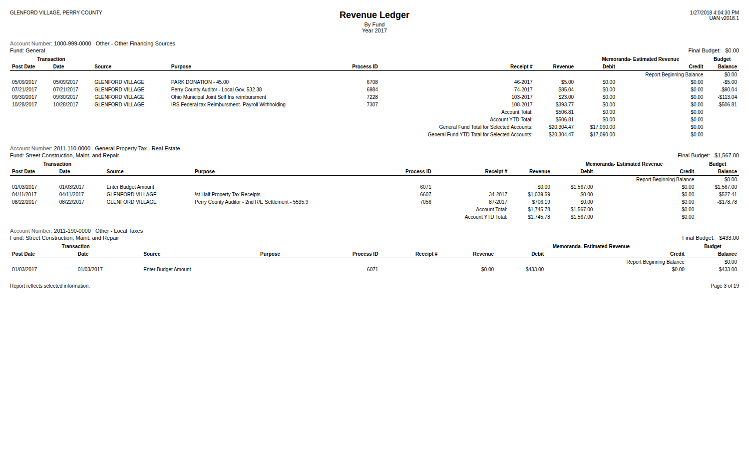GLENFORD VILLAGE, PERRY COUNTY
1/27/2018 4:04:30 PM
UAN v2018.1
Revenue Ledger
By Fund
Year 2017
Account Number: 1000-999-0000 Other - Other Financing Sources
Fund: General Final Budget: $0.00
| Transaction | | | | | | Memoranda- Estimated Revenue | Budget |
| --- | --- | --- | --- | --- | --- | --- | --- |
| Post Date | Date | Source | Purpose | Process ID | Receipt # | Revenue | Debit | Credit | Balance |
| | Report Beginning Balance | $0.00 |
| 05/09/2017 | 05/09/2017 | GLENFORD VILLAGE | PARK DONATION - 45.00 | 6708 | 46-2017 | $5.00 | $0.00 | $0.00 | -$5.00 |
| 07/21/2017 | 07/21/2017 | GLENFORD VILLAGE | Perry County Auditor - Local Gov. 532.38 | 6984 | 74-2017 | $85.04 | $0.00 | $0.00 | -$90.04 |
| 09/30/2017 | 09/30/2017 | GLENFORD VILLAGE | Ohio Municipal Joint Self Ins reimbursment | 7228 | 103-2017 | $23.00 | $0.00 | $0.00 | -$113.04 |
| 10/28/2017 | 10/28/2017 | GLENFORD VILLAGE | IRS Federal tax Reimbursment- Payroll Withholding | 7307 | 108-2017 | $393.77 | $0.00 | $0.00 | -$506.81 |
| | Account Total: | $506.81 | $0.00 | $0.00 | |
| | Account YTD Total: | $506.81 | $0.00 | $0.00 | |
| | General Fund Total for Selected Accounts: | $20,304.47 | $17,090.00 | $0.00 | |
| | General Fund YTD Total for Selected Accounts: | $20,304.47 | $17,090.00 | $0.00 | |
Account Number: 2011-110-0000 General Property Tax - Real Estate
Fund: Street Construction, Maint. and Repair Final Budget: $1,567.00
| Transaction | | | | | | Memoranda- Estimated Revenue | Budget |
| --- | --- | --- | --- | --- | --- | --- | --- |
| Post Date | Date | Source | Purpose | Process ID | Receipt # | Revenue | Debit | Credit | Balance |
| | Report Beginning Balance | $0.00 |
| 01/03/2017 | 01/03/2017 | Enter Budget Amount | | 6071 | | $0.00 | $1,567.00 | $0.00 | $1,567.00 |
| 04/11/2017 | 04/11/2017 | GLENFORD VILLAGE | !st Half Property Tax Receipts | 6607 | 34-2017 | $1,039.59 | $0.00 | $0.00 | $527.41 |
| 08/22/2017 | 08/22/2017 | GLENFORD VILLAGE | Perry County Auditor - 2nd R/E Settlement - 5535.9 | 7056 | 87-2017 | $706.19 | $0.00 | $0.00 | -$178.78 |
| | Account Total: | $1,745.78 | $1,567.00 | $0.00 | |
| | Account YTD Total: | $1,745.78 | $1,567.00 | $0.00 | |
Account Number: 2011-190-0000 Other - Local Taxes
Fund: Street Construction, Maint. and Repair Final Budget: $433.00
| Transaction | | | | | | Memoranda- Estimated Revenue | Budget |
| --- | --- | --- | --- | --- | --- | --- | --- |
| Post Date | Date | Source | Purpose | Process ID | Receipt # | Revenue | Debit | Credit | Balance |
| | Report Beginning Balance | $0.00 |
| 01/03/2017 | 01/03/2017 | Enter Budget Amount | | 6071 | | $0.00 | $433.00 | $0.00 | $433.00 |
Report reflects selected information. Page 3 of 19